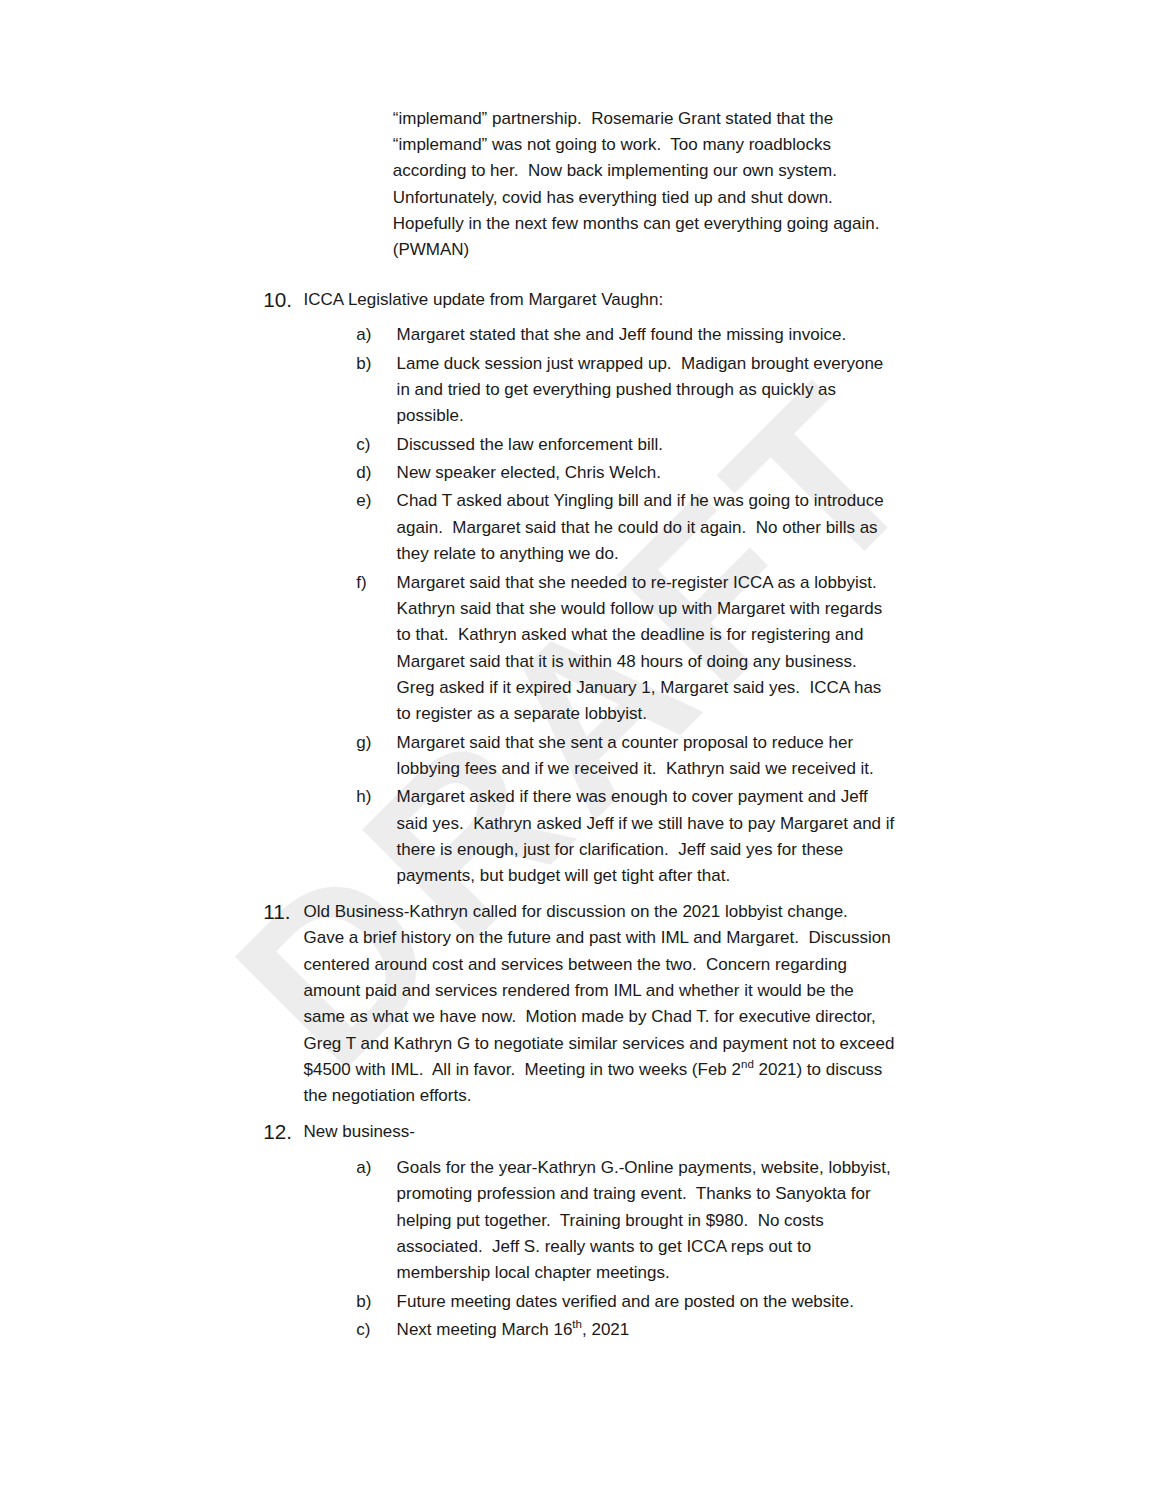DRAFT
“implemand” partnership. Rosemarie Grant stated that the “implemand” was not going to work. Too many roadblocks according to her. Now back implementing our own system. Unfortunately, covid has everything tied up and shut down. Hopefully in the next few months can get everything going again. (PWMAN)
10. ICCA Legislative update from Margaret Vaughn:
a) Margaret stated that she and Jeff found the missing invoice.
b) Lame duck session just wrapped up. Madigan brought everyone in and tried to get everything pushed through as quickly as possible.
c) Discussed the law enforcement bill.
d) New speaker elected, Chris Welch.
e) Chad T asked about Yingling bill and if he was going to introduce again. Margaret said that he could do it again. No other bills as they relate to anything we do.
f) Margaret said that she needed to re-register ICCA as a lobbyist. Kathryn said that she would follow up with Margaret with regards to that. Kathryn asked what the deadline is for registering and Margaret said that it is within 48 hours of doing any business. Greg asked if it expired January 1, Margaret said yes. ICCA has to register as a separate lobbyist.
g) Margaret said that she sent a counter proposal to reduce her lobbying fees and if we received it. Kathryn said we received it.
h) Margaret asked if there was enough to cover payment and Jeff said yes. Kathryn asked Jeff if we still have to pay Margaret and if there is enough, just for clarification. Jeff said yes for these payments, but budget will get tight after that.
11. Old Business-Kathryn called for discussion on the 2021 lobbyist change. Gave a brief history on the future and past with IML and Margaret. Discussion centered around cost and services between the two. Concern regarding amount paid and services rendered from IML and whether it would be the same as what we have now. Motion made by Chad T. for executive director, Greg T and Kathryn G to negotiate similar services and payment not to exceed $4500 with IML. All in favor. Meeting in two weeks (Feb 2nd 2021) to discuss the negotiation efforts.
12. New business-
a) Goals for the year-Kathryn G.-Online payments, website, lobbyist, promoting profession and traing event. Thanks to Sanyokta for helping put together. Training brought in $980. No costs associated. Jeff S. really wants to get ICCA reps out to membership local chapter meetings.
b) Future meeting dates verified and are posted on the website.
c) Next meeting March 16th, 2021